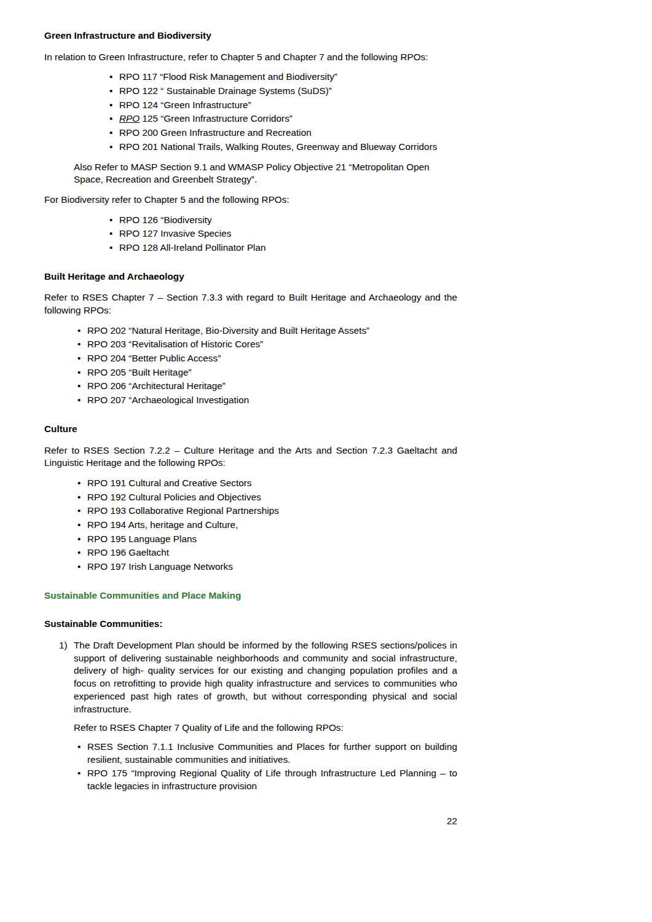Green Infrastructure and Biodiversity
In relation to Green Infrastructure, refer to Chapter 5 and Chapter 7 and the following RPOs:
RPO 117 “Flood Risk Management and Biodiversity”
RPO 122 “ Sustainable Drainage Systems (SuDS)”
RPO 124 “Green Infrastructure”
RPO 125 “Green Infrastructure Corridors”
RPO 200 Green Infrastructure and Recreation
RPO 201 National Trails, Walking Routes, Greenway and Blueway Corridors
Also Refer to MASP Section 9.1 and WMASP Policy Objective 21 “Metropolitan Open Space, Recreation and Greenbelt Strategy”.
For Biodiversity refer to Chapter 5 and the following RPOs:
RPO 126 “Biodiversity
RPO 127 Invasive Species
RPO 128 All-Ireland Pollinator Plan
Built Heritage and Archaeology
Refer to RSES Chapter 7 – Section 7.3.3 with regard to Built Heritage and Archaeology and the following RPOs:
RPO 202 “Natural Heritage, Bio-Diversity and Built Heritage Assets”
RPO 203 “Revitalisation of Historic Cores”
RPO 204 “Better Public Access”
RPO 205 “Built Heritage”
RPO 206 “Architectural Heritage”
RPO 207 “Archaeological Investigation
Culture
Refer to RSES Section 7.2.2 – Culture Heritage and the Arts and Section 7.2.3 Gaeltacht and Linguistic Heritage and the following RPOs:
RPO 191 Cultural and Creative Sectors
RPO 192 Cultural Policies and Objectives
RPO 193 Collaborative Regional Partnerships
RPO 194 Arts, heritage and Culture,
RPO 195 Language Plans
RPO 196 Gaeltacht
RPO 197 Irish Language Networks
Sustainable Communities and Place Making
Sustainable Communities:
The Draft Development Plan should be informed by the following RSES sections/polices in support of delivering sustainable neighborhoods and community and social infrastructure, delivery of high- quality services for our existing and changing population profiles and a focus on retrofitting to provide high quality infrastructure and services to communities who experienced past high rates of growth, but without corresponding physical and social infrastructure.
Refer to RSES Chapter 7 Quality of Life and the following RPOs:
RSES Section 7.1.1 Inclusive Communities and Places for further support on building resilient, sustainable communities and initiatives.
RPO 175 “Improving Regional Quality of Life through Infrastructure Led Planning – to tackle legacies in infrastructure provision
22